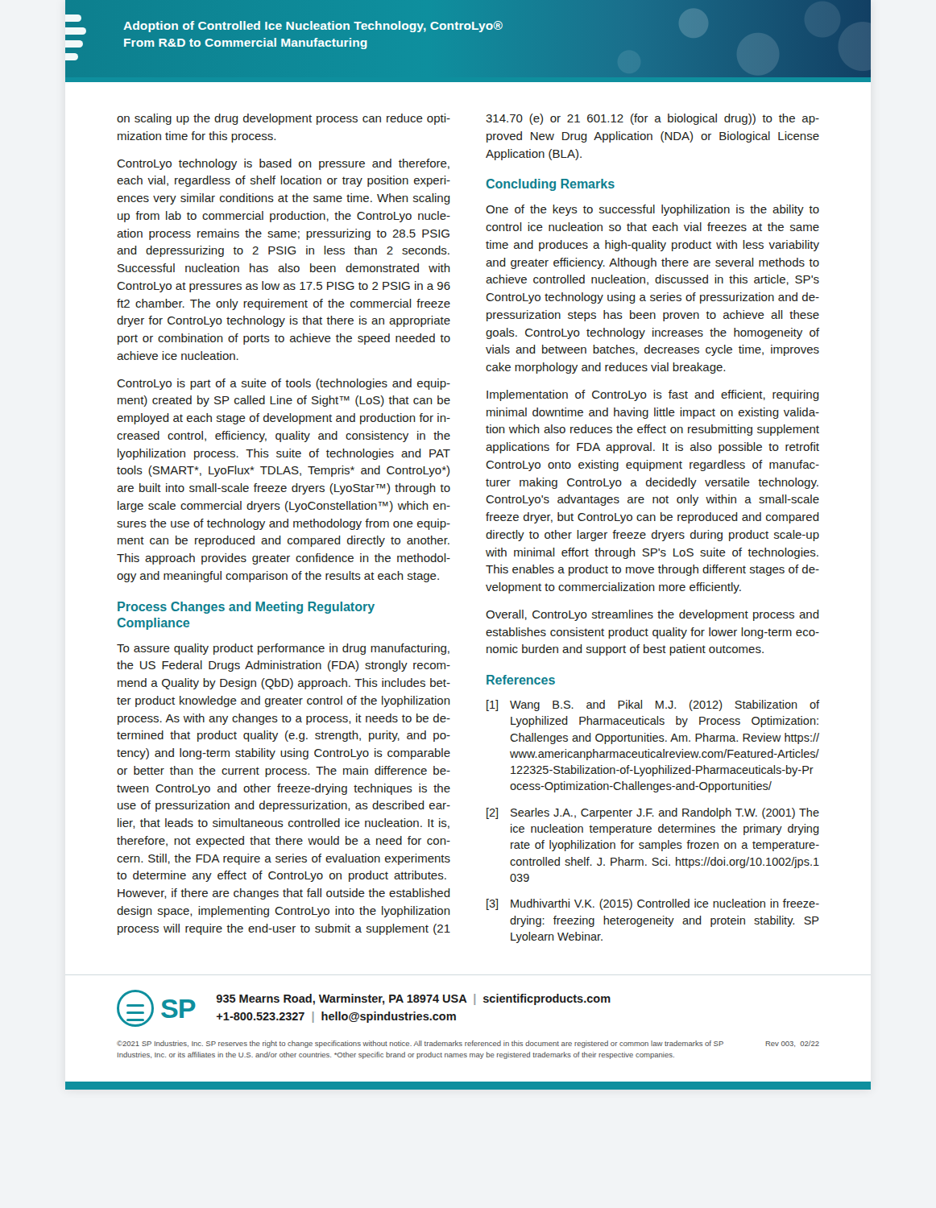Adoption of Controlled Ice Nucleation Technology, ControLyo®
From R&D to Commercial Manufacturing
on scaling up the drug development process can reduce optimization time for this process.
ControLyo technology is based on pressure and therefore, each vial, regardless of shelf location or tray position experiences very similar conditions at the same time. When scaling up from lab to commercial production, the ControLyo nucleation process remains the same; pressurizing to 28.5 PSIG and depressurizing to 2 PSIG in less than 2 seconds. Successful nucleation has also been demonstrated with ControLyo at pressures as low as 17.5 PISG to 2 PSIG in a 96 ft2 chamber. The only requirement of the commercial freeze dryer for ControLyo technology is that there is an appropriate port or combination of ports to achieve the speed needed to achieve ice nucleation.
ControLyo is part of a suite of tools (technologies and equipment) created by SP called Line of Sight™ (LoS) that can be employed at each stage of development and production for increased control, efficiency, quality and consistency in the lyophilization process. This suite of technologies and PAT tools (SMART*, LyoFlux* TDLAS, Tempris* and ControLyo*) are built into small-scale freeze dryers (LyoStar™) through to large scale commercial dryers (LyoConstellation™) which ensures the use of technology and methodology from one equipment can be reproduced and compared directly to another. This approach provides greater confidence in the methodology and meaningful comparison of the results at each stage.
Process Changes and Meeting Regulatory Compliance
To assure quality product performance in drug manufacturing, the US Federal Drugs Administration (FDA) strongly recommend a Quality by Design (QbD) approach. This includes better product knowledge and greater control of the lyophilization process. As with any changes to a process, it needs to be determined that product quality (e.g. strength, purity, and potency) and long-term stability using ControLyo is comparable or better than the current process. The main difference between ControLyo and other freeze-drying techniques is the use of pressurization and depressurization, as described earlier, that leads to simultaneous controlled ice nucleation. It is, therefore, not expected that there would be a need for concern. Still, the FDA require a series of evaluation experiments to determine any effect of ControLyo on product attributes. However, if there are changes that fall outside the established design space, implementing ControLyo into the lyophilization process will require the end-user to submit a supplement (21 314.70 (e) or 21 601.12 (for a biological drug)) to the approved New Drug Application (NDA) or Biological License Application (BLA).
Concluding Remarks
One of the keys to successful lyophilization is the ability to control ice nucleation so that each vial freezes at the same time and produces a high-quality product with less variability and greater efficiency. Although there are several methods to achieve controlled nucleation, discussed in this article, SP's ControLyo technology using a series of pressurization and depressurization steps has been proven to achieve all these goals. ControLyo technology increases the homogeneity of vials and between batches, decreases cycle time, improves cake morphology and reduces vial breakage.
Implementation of ControLyo is fast and efficient, requiring minimal downtime and having little impact on existing validation which also reduces the effect on resubmitting supplement applications for FDA approval. It is also possible to retrofit ControLyo onto existing equipment regardless of manufacturer making ControLyo a decidedly versatile technology. ControLyo's advantages are not only within a small-scale freeze dryer, but ControLyo can be reproduced and compared directly to other larger freeze dryers during product scale-up with minimal effort through SP's LoS suite of technologies. This enables a product to move through different stages of development to commercialization more efficiently.
Overall, ControLyo streamlines the development process and establishes consistent product quality for lower long-term economic burden and support of best patient outcomes.
References
[1] Wang B.S. and Pikal M.J. (2012) Stabilization of Lyophilized Pharmaceuticals by Process Optimization: Challenges and Opportunities. Am. Pharma. Review https://www.americanpharmaceuticalreview.com/Featured-Articles/122325-Stabilization-of-Lyophilized-Pharmaceuticals-by-Process-Optimization-Challenges-and-Opportunities/
[2] Searles J.A., Carpenter J.F. and Randolph T.W. (2001) The ice nucleation temperature determines the primary drying rate of lyophilization for samples frozen on a temperature-controlled shelf. J. Pharm. Sci. https://doi.org/10.1002/jps.1039
[3] Mudhivarthi V.K. (2015) Controlled ice nucleation in freeze-drying: freezing heterogeneity and protein stability. SP Lyolearn Webinar.
SP
935 Mearns Road, Warminster, PA 18974 USA | scientificproducts.com
+1-800.523.2327 | hello@spindustries.com
©2021 SP Industries, Inc. SP reserves the right to change specifications without notice. All trademarks referenced in this document are registered or common law trademarks of SP Industries, Inc. or its affiliates in the U.S. and/or other countries. *Other specific brand or product names may be registered trademarks of their respective companies.
Rev 003, 02/22